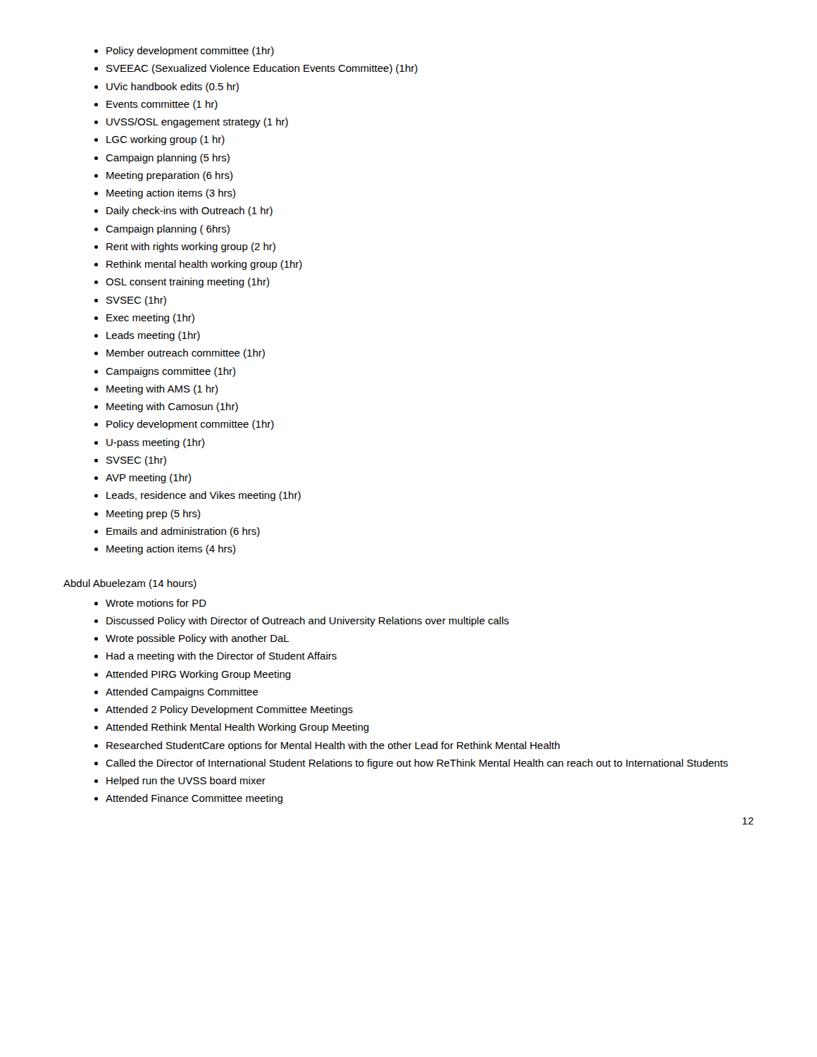Policy development committee (1hr)
SVEEAC (Sexualized Violence Education Events Committee) (1hr)
UVic handbook edits (0.5 hr)
Events committee (1 hr)
UVSS/OSL engagement strategy (1 hr)
LGC working group (1 hr)
Campaign planning (5 hrs)
Meeting preparation (6 hrs)
Meeting action items (3 hrs)
Daily check-ins with Outreach (1 hr)
Campaign planning ( 6hrs)
Rent with rights working group (2 hr)
Rethink mental health working group (1hr)
OSL consent training meeting (1hr)
SVSEC (1hr)
Exec meeting (1hr)
Leads meeting (1hr)
Member outreach committee (1hr)
Campaigns committee (1hr)
Meeting with AMS (1 hr)
Meeting with Camosun (1hr)
Policy development committee (1hr)
U-pass meeting (1hr)
SVSEC (1hr)
AVP meeting (1hr)
Leads, residence and Vikes meeting (1hr)
Meeting prep (5 hrs)
Emails and administration (6 hrs)
Meeting action items (4 hrs)
Abdul Abuelezam (14 hours)
Wrote motions for PD
Discussed Policy with Director of Outreach and University Relations over multiple calls
Wrote possible Policy with another DaL
Had a meeting with the Director of Student Affairs
Attended PIRG Working Group Meeting
Attended Campaigns Committee
Attended 2 Policy Development Committee Meetings
Attended Rethink Mental Health Working Group Meeting
Researched StudentCare options for Mental Health with the other Lead for Rethink Mental Health
Called the Director of International Student Relations to figure out how ReThink Mental Health can reach out to International Students
Helped run the UVSS board mixer
Attended Finance Committee meeting
12